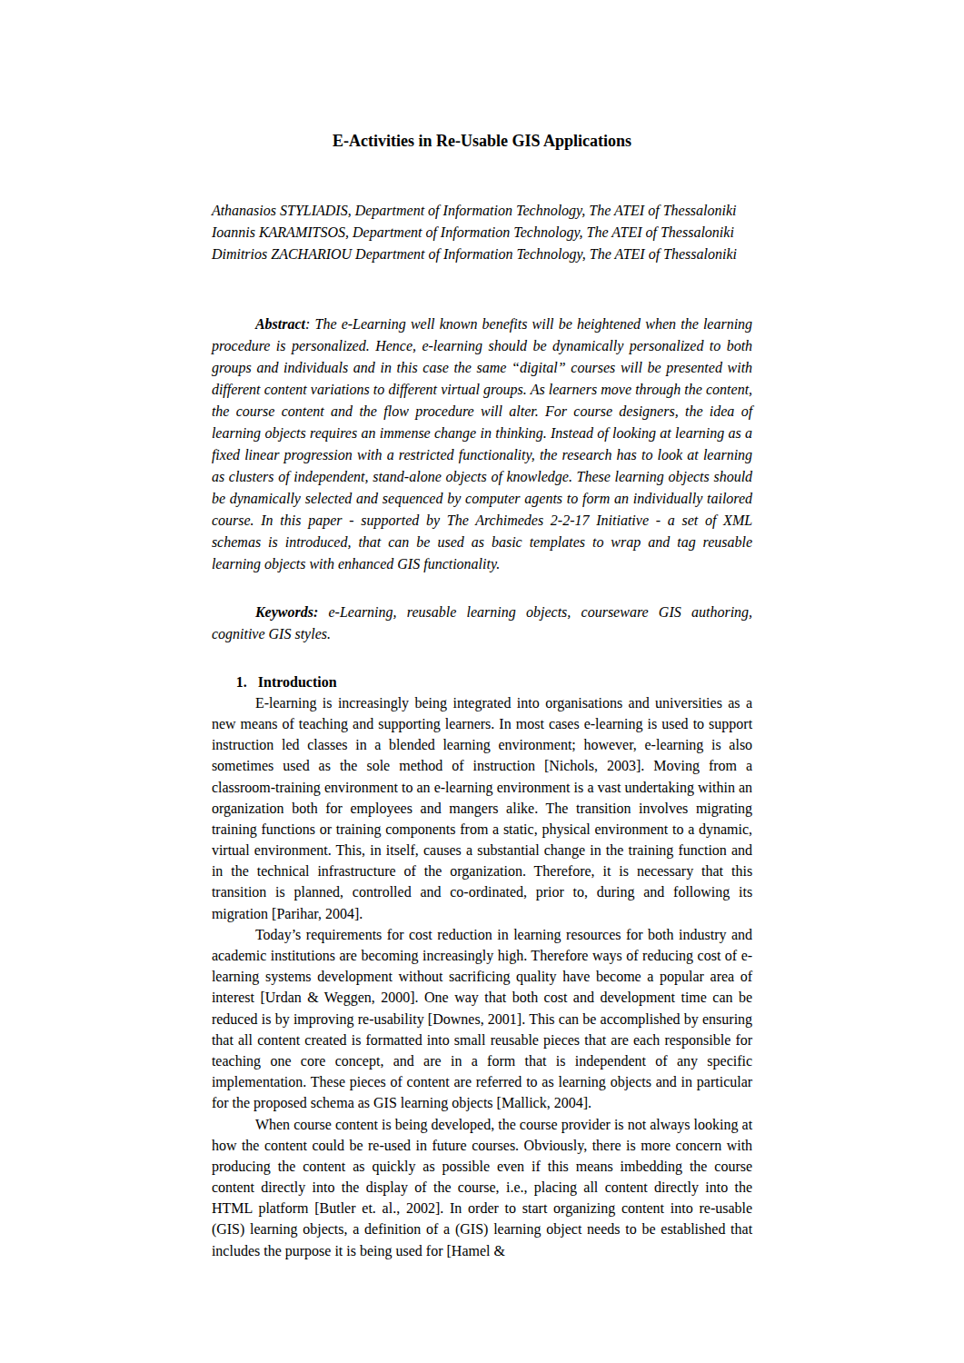E-Activities in Re-Usable GIS Applications
Athanasios STYLIADIS, Department of Information Technology, The ATEI of Thessaloniki
Ioannis KARAMITSOS, Department of Information Technology, The ATEI of Thessaloniki
Dimitrios ZACHARIOU Department of Information Technology, The ATEI of Thessaloniki
Abstract: The e-Learning well known benefits will be heightened when the learning procedure is personalized. Hence, e-learning should be dynamically personalized to both groups and individuals and in this case the same “digital” courses will be presented with different content variations to different virtual groups. As learners move through the content, the course content and the flow procedure will alter. For course designers, the idea of learning objects requires an immense change in thinking. Instead of looking at learning as a fixed linear progression with a restricted functionality, the research has to look at learning as clusters of independent, stand-alone objects of knowledge. These learning objects should be dynamically selected and sequenced by computer agents to form an individually tailored course. In this paper - supported by The Archimedes 2-2-17 Initiative - a set of XML schemas is introduced, that can be used as basic templates to wrap and tag reusable learning objects with enhanced GIS functionality.
Keywords: e-Learning, reusable learning objects, courseware GIS authoring, cognitive GIS styles.
1. Introduction
E-learning is increasingly being integrated into organisations and universities as a new means of teaching and supporting learners. In most cases e-learning is used to support instruction led classes in a blended learning environment; however, e-learning is also sometimes used as the sole method of instruction [Nichols, 2003]. Moving from a classroom-training environment to an e-learning environment is a vast undertaking within an organization both for employees and mangers alike. The transition involves migrating training functions or training components from a static, physical environment to a dynamic, virtual environment. This, in itself, causes a substantial change in the training function and in the technical infrastructure of the organization. Therefore, it is necessary that this transition is planned, controlled and co-ordinated, prior to, during and following its migration [Parihar, 2004].
Today’s requirements for cost reduction in learning resources for both industry and academic institutions are becoming increasingly high. Therefore ways of reducing cost of e-learning systems development without sacrificing quality have become a popular area of interest [Urdan & Weggen, 2000]. One way that both cost and development time can be reduced is by improving re-usability [Downes, 2001]. This can be accomplished by ensuring that all content created is formatted into small reusable pieces that are each responsible for teaching one core concept, and are in a form that is independent of any specific implementation. These pieces of content are referred to as learning objects and in particular for the proposed schema as GIS learning objects [Mallick, 2004].
When course content is being developed, the course provider is not always looking at how the content could be re-used in future courses. Obviously, there is more concern with producing the content as quickly as possible even if this means imbedding the course content directly into the display of the course, i.e., placing all content directly into the HTML platform [Butler et. al., 2002]. In order to start organizing content into re-usable (GIS) learning objects, a definition of a (GIS) learning object needs to be established that includes the purpose it is being used for [Hamel &